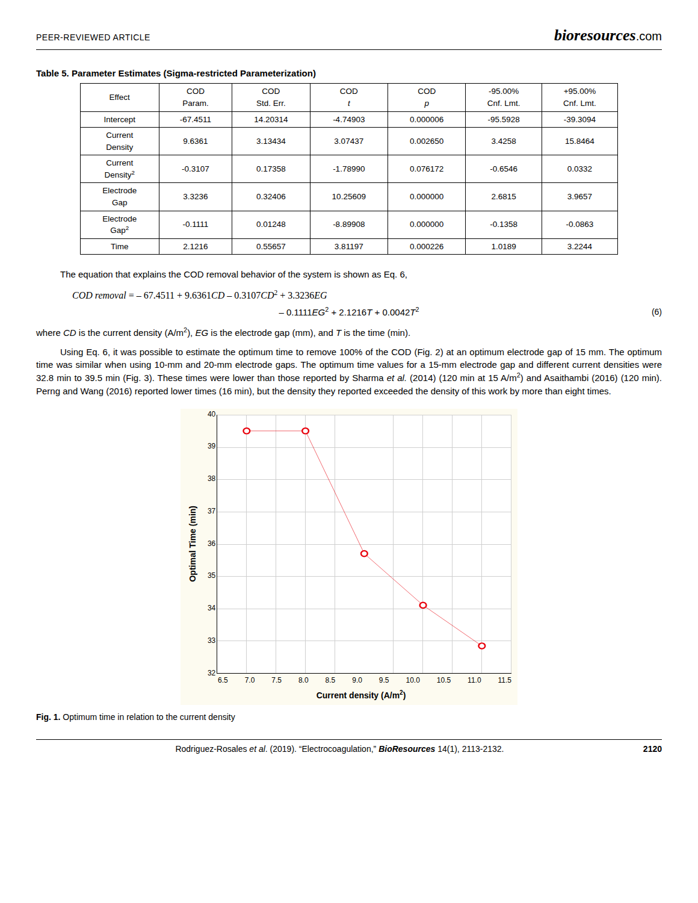PEER-REVIEWED ARTICLE
bioresources.com
Table 5. Parameter Estimates (Sigma-restricted Parameterization)
| Effect | COD Param. | COD Std. Err. | COD t | COD p | -95.00% Cnf. Lmt. | +95.00% Cnf. Lmt. |
| --- | --- | --- | --- | --- | --- | --- |
| Intercept | -67.4511 | 14.20314 | -4.74903 | 0.000006 | -95.5928 | -39.3094 |
| Current Density | 9.6361 | 3.13434 | 3.07437 | 0.002650 | 3.4258 | 15.8464 |
| Current Density 2 | -0.3107 | 0.17358 | -1.78990 | 0.076172 | -0.6546 | 0.0332 |
| Electrode Gap | 3.3236 | 0.32406 | 10.25609 | 0.000000 | 2.6815 | 3.9657 |
| Electrode Gap 2 | -0.1111 | 0.01248 | -8.89908 | 0.000000 | -0.1358 | -0.0863 |
| Time | 2.1216 | 0.55657 | 3.81197 | 0.000226 | 1.0189 | 3.2244 |
The equation that explains the COD removal behavior of the system is shown as Eq. 6,
COD removal = – 67.4511 + 9.6361CD – 0.3107CD2 + 3.3236EG
– 0.1111EG2 + 2.1216T + 0.0042T2 (6)
where CD is the current density (A/m2), EG is the electrode gap (mm), and T is the time (min).
Using Eq. 6, it was possible to estimate the optimum time to remove 100% of the COD (Fig. 2) at an optimum electrode gap of 15 mm. The optimum time was similar when using 10-mm and 20-mm electrode gaps. The optimum time values for a 15-mm electrode gap and different current densities were 32.8 min to 39.5 min (Fig. 3). These times were lower than those reported by Sharma et al. (2014) (120 min at 15 A/m2) and Asaithambi (2016) (120 min). Perng and Wang (2016) reported lower times (16 min), but the density they reported exceeded the density of this work by more than eight times.
Optimal Time (min)
40 39 38 37 36 35 34 33 32
6.57.07.58.08.59.09.510.010.511.011.5
Current density (A/m2)
Fig. 1. Optimum time in relation to the current density
Rodriguez-Rosales et al. (2019). “Electrocoagulation,” BioResources 14(1), 2113-2132. 2120